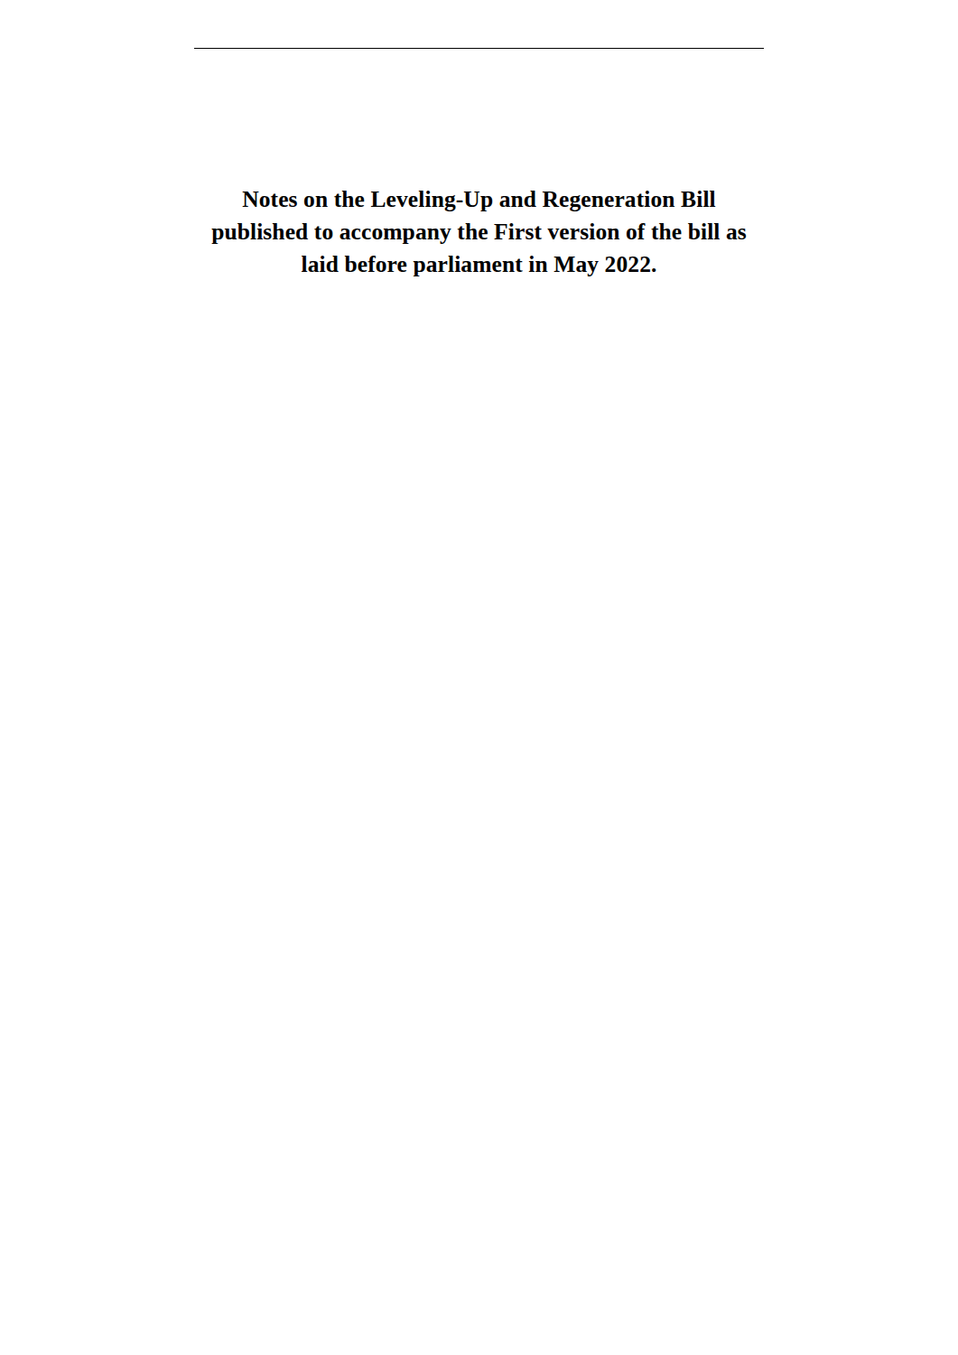Notes on the Leveling-Up and Regeneration Bill published to accompany the First version of the bill as laid before parliament in May 2022.